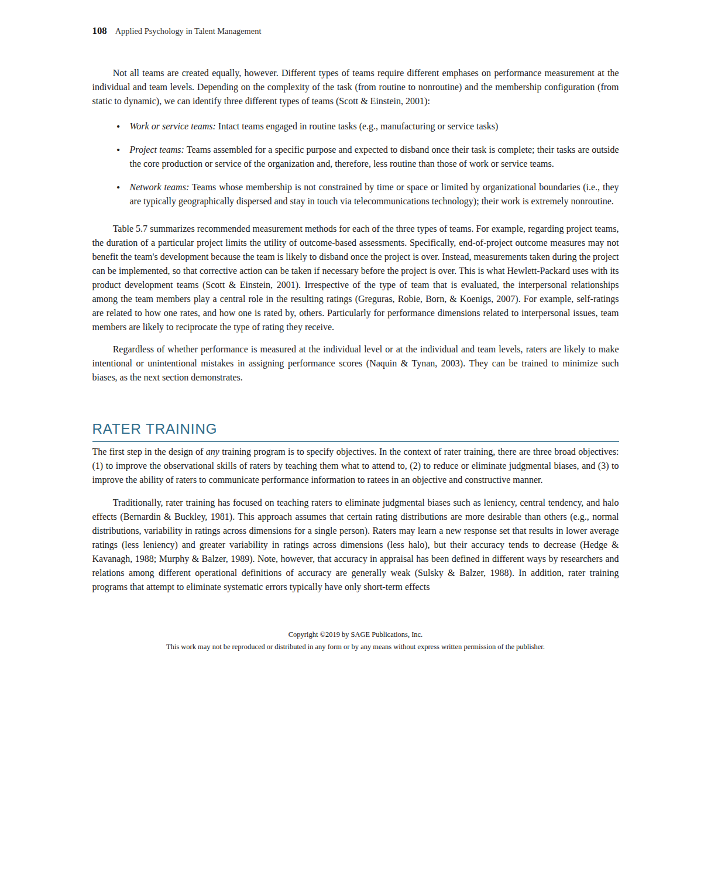108 Applied Psychology in Talent Management
Not all teams are created equally, however. Different types of teams require different emphases on performance measurement at the individual and team levels. Depending on the complexity of the task (from routine to nonroutine) and the membership configuration (from static to dynamic), we can identify three different types of teams (Scott & Einstein, 2001):
Work or service teams: Intact teams engaged in routine tasks (e.g., manufacturing or service tasks)
Project teams: Teams assembled for a specific purpose and expected to disband once their task is complete; their tasks are outside the core production or service of the organization and, therefore, less routine than those of work or service teams.
Network teams: Teams whose membership is not constrained by time or space or limited by organizational boundaries (i.e., they are typically geographically dispersed and stay in touch via telecommunications technology); their work is extremely nonroutine.
Table 5.7 summarizes recommended measurement methods for each of the three types of teams. For example, regarding project teams, the duration of a particular project limits the utility of outcome-based assessments. Specifically, end-of-project outcome measures may not benefit the team's development because the team is likely to disband once the project is over. Instead, measurements taken during the project can be implemented, so that corrective action can be taken if necessary before the project is over. This is what Hewlett-Packard uses with its product development teams (Scott & Einstein, 2001). Irrespective of the type of team that is evaluated, the interpersonal relationships among the team members play a central role in the resulting ratings (Greguras, Robie, Born, & Koenigs, 2007). For example, self-ratings are related to how one rates, and how one is rated by, others. Particularly for performance dimensions related to interpersonal issues, team members are likely to reciprocate the type of rating they receive.
Regardless of whether performance is measured at the individual level or at the individual and team levels, raters are likely to make intentional or unintentional mistakes in assigning performance scores (Naquin & Tynan, 2003). They can be trained to minimize such biases, as the next section demonstrates.
RATER TRAINING
The first step in the design of any training program is to specify objectives. In the context of rater training, there are three broad objectives: (1) to improve the observational skills of raters by teaching them what to attend to, (2) to reduce or eliminate judgmental biases, and (3) to improve the ability of raters to communicate performance information to ratees in an objective and constructive manner.
Traditionally, rater training has focused on teaching raters to eliminate judgmental biases such as leniency, central tendency, and halo effects (Bernardin & Buckley, 1981). This approach assumes that certain rating distributions are more desirable than others (e.g., normal distributions, variability in ratings across dimensions for a single person). Raters may learn a new response set that results in lower average ratings (less leniency) and greater variability in ratings across dimensions (less halo), but their accuracy tends to decrease (Hedge & Kavanagh, 1988; Murphy & Balzer, 1989). Note, however, that accuracy in appraisal has been defined in different ways by researchers and relations among different operational definitions of accuracy are generally weak (Sulsky & Balzer, 1988). In addition, rater training programs that attempt to eliminate systematic errors typically have only short-term effects
Copyright ©2019 by SAGE Publications, Inc.
This work may not be reproduced or distributed in any form or by any means without express written permission of the publisher.